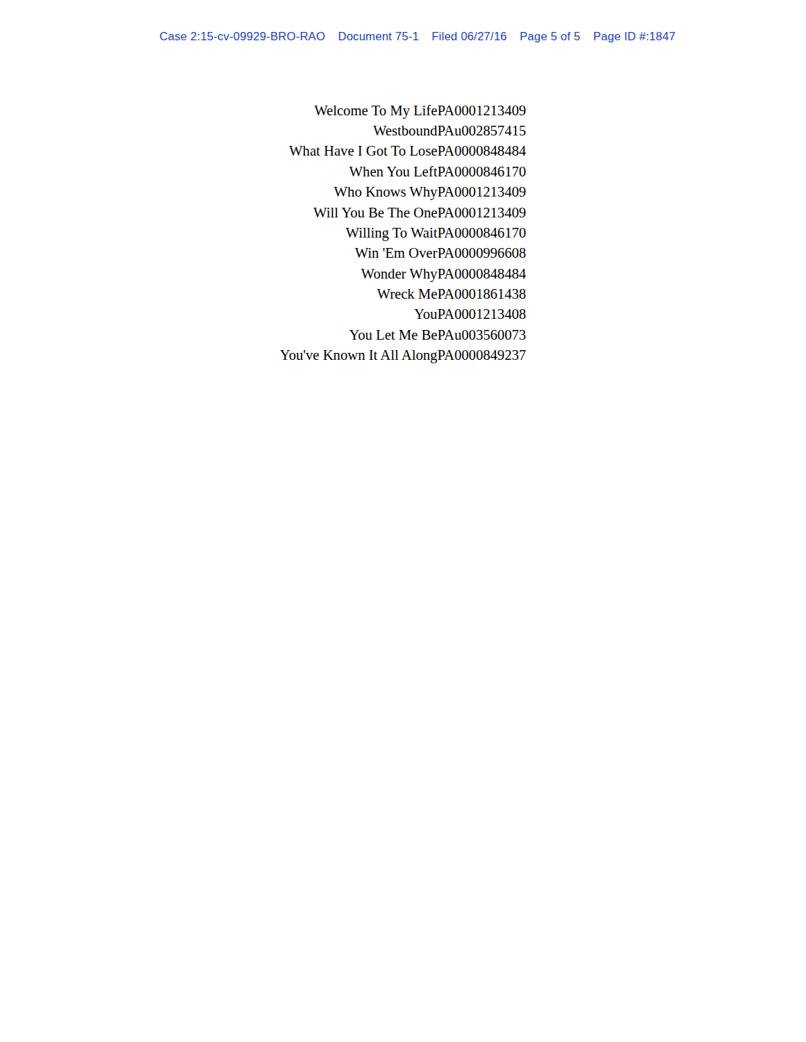Case 2:15-cv-09929-BRO-RAO Document 75-1 Filed 06/27/16 Page 5 of 5 Page ID #:1847
| Welcome To My Life | PA0001213409 |
| Westbound | PAu002857415 |
| What Have I Got To Lose | PA0000848484 |
| When You Left | PA0000846170 |
| Who Knows Why | PA0001213409 |
| Will You Be The One | PA0001213409 |
| Willing To Wait | PA0000846170 |
| Win 'Em Over | PA0000996608 |
| Wonder Why | PA0000848484 |
| Wreck Me | PA0001861438 |
| You | PA0001213408 |
| You Let Me Be | PAu003560073 |
| You've Known It All Along | PA0000849237 |